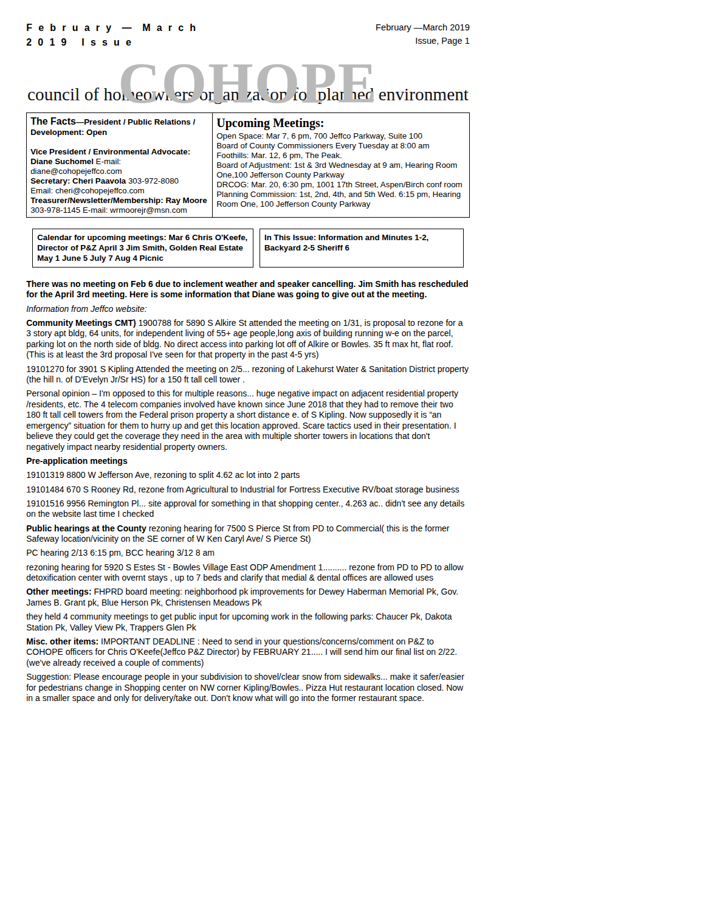F e b r u a r y — M a r c h
2 0 1 9 I s s u e
February —March 2019
Issue, Page 1
COHOPE council of homeowners organization for planned environment
| The Facts —President / Public Relations / Development: Open Vice President / Environmental Advocate: Diane Suchomel E-mail: diane@cohopejeffco.com Secretary: Cheri Paavola 303-972-8080 Email: cheri@cohopejeffco.com Treasurer/Newsletter/Membership: Ray Moore 303-978-1145 E-mail: wrmoorejr@msn.com | Upcoming Meetings: Open Space: Mar 7, 6 pm, 700 Jeffco Parkway, Suite 100 Board of County Commissioners Every Tuesday at 8:00 am Foothills: Mar. 12, 6 pm, The Peak. Board of Adjustment: 1st & 3rd Wednesday at 9 am, Hearing Room One,100 Jefferson County Parkway DRCOG: Mar. 20, 6:30 pm, 1001 17th Street, Aspen/Birch conf room Planning Commission: 1st, 2nd, 4th, and 5th Wed. 6:15 pm, Hearing Room One, 100 Jefferson County Parkway |
| Calendar for upcoming meetings: Mar 6 Chris O'Keefe, Director of P&Z April 3 Jim Smith, Golden Real Estate May 1 June 5 July 7 Aug 4 Picnic | In This Issue: Information and Minutes 1-2, Backyard 2-5 Sheriff 6 |
There was no meeting on Feb 6 due to inclement weather and speaker cancelling. Jim Smith has rescheduled for the April 3rd meeting. Here is some information that Diane was going to give out at the meeting.
Information from Jeffco website:
Community Meetings CMT) 1900788 for 5890 S Alkire St attended the meeting on 1/31, is proposal to rezone for a 3 story apt bldg, 64 units, for independent living of 55+ age people,long axis of building running w-e on the parcel, parking lot on the north side of bldg. No direct access into parking lot off of Alkire or Bowles. 35 ft max ht, flat roof.(This is at least the 3rd proposal I've seen for that property in the past 4-5 yrs)
19101270 for 3901 S Kipling Attended the meeting on 2/5... rezoning of Lakehurst Water & Sanitation District property (the hill n. of D'Evelyn Jr/Sr HS) for a 150 ft tall cell tower .
Personal opinion – I'm opposed to this for multiple reasons... huge negative impact on adjacent residential property /residents, etc. The 4 telecom companies involved have known since June 2018 that they had to remove their two 180 ft tall cell towers from the Federal prison property a short distance e. of S Kipling. Now supposedly it is “an emergency” situation for them to hurry up and get this location approved. Scare tactics used in their presentation. I believe they could get the coverage they need in the area with multiple shorter towers in locations that don't negatively impact nearby residential property owners.
Pre-application meetings
19101319 8800 W Jefferson Ave, rezoning to split 4.62 ac lot into 2 parts
19101484 670 S Rooney Rd, rezone from Agricultural to Industrial for Fortress Executive RV/boat storage business
19101516 9956 Remington Pl... site approval for something in that shopping center., 4.263 ac.. didn't see any details on the website last time I checked
Public hearings at the County rezoning hearing for 7500 S Pierce St from PD to Commercial( this is the former Safeway location/vicinity on the SE corner of W Ken Caryl Ave/ S Pierce St)
PC hearing 2/13 6:15 pm, BCC hearing 3/12 8 am
rezoning hearing for 5920 S Estes St - Bowles Village East ODP Amendment 1.......... rezone from PD to PD to allow detoxification center with overnt stays , up to 7 beds and clarify that medial & dental offices are allowed uses
Other meetings: FHPRD board meeting: neighborhood pk improvements for Dewey Haberman Memorial Pk, Gov. James B. Grant pk, Blue Herson Pk, Christensen Meadows Pk
they held 4 community meetings to get public input for upcoming work in the following parks: Chaucer Pk, Dakota Station Pk, Valley View Pk, Trappers Glen Pk
Misc. other items: IMPORTANT DEADLINE : Need to send in your questions/concerns/comment on P&Z to COHOPE officers for Chris O'Keefe(Jeffco P&Z Director) by FEBRUARY 21..... I will send him our final list on 2/22. (we've already received a couple of comments)
Suggestion: Please encourage people in your subdivision to shovel/clear snow from sidewalks... make it safer/easier for pedestrians change in Shopping center on NW corner Kipling/Bowles.. Pizza Hut restaurant location closed. Now in a smaller space and only for delivery/take out. Don't know what will go into the former restaurant space.